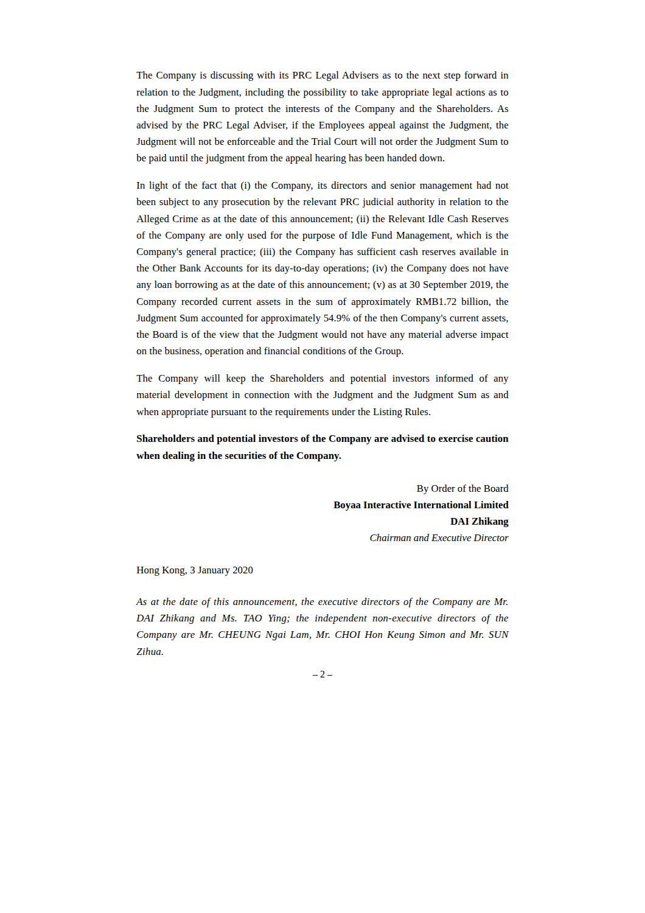The Company is discussing with its PRC Legal Advisers as to the next step forward in relation to the Judgment, including the possibility to take appropriate legal actions as to the Judgment Sum to protect the interests of the Company and the Shareholders. As advised by the PRC Legal Adviser, if the Employees appeal against the Judgment, the Judgment will not be enforceable and the Trial Court will not order the Judgment Sum to be paid until the judgment from the appeal hearing has been handed down.
In light of the fact that (i) the Company, its directors and senior management had not been subject to any prosecution by the relevant PRC judicial authority in relation to the Alleged Crime as at the date of this announcement; (ii) the Relevant Idle Cash Reserves of the Company are only used for the purpose of Idle Fund Management, which is the Company's general practice; (iii) the Company has sufficient cash reserves available in the Other Bank Accounts for its day-to-day operations; (iv) the Company does not have any loan borrowing as at the date of this announcement; (v) as at 30 September 2019, the Company recorded current assets in the sum of approximately RMB1.72 billion, the Judgment Sum accounted for approximately 54.9% of the then Company's current assets, the Board is of the view that the Judgment would not have any material adverse impact on the business, operation and financial conditions of the Group.
The Company will keep the Shareholders and potential investors informed of any material development in connection with the Judgment and the Judgment Sum as and when appropriate pursuant to the requirements under the Listing Rules.
Shareholders and potential investors of the Company are advised to exercise caution when dealing in the securities of the Company.
By Order of the Board
Boyaa Interactive International Limited
DAI Zhikang
Chairman and Executive Director
Hong Kong, 3 January 2020
As at the date of this announcement, the executive directors of the Company are Mr. DAI Zhikang and Ms. TAO Ying; the independent non-executive directors of the Company are Mr. CHEUNG Ngai Lam, Mr. CHOI Hon Keung Simon and Mr. SUN Zihua.
– 2 –